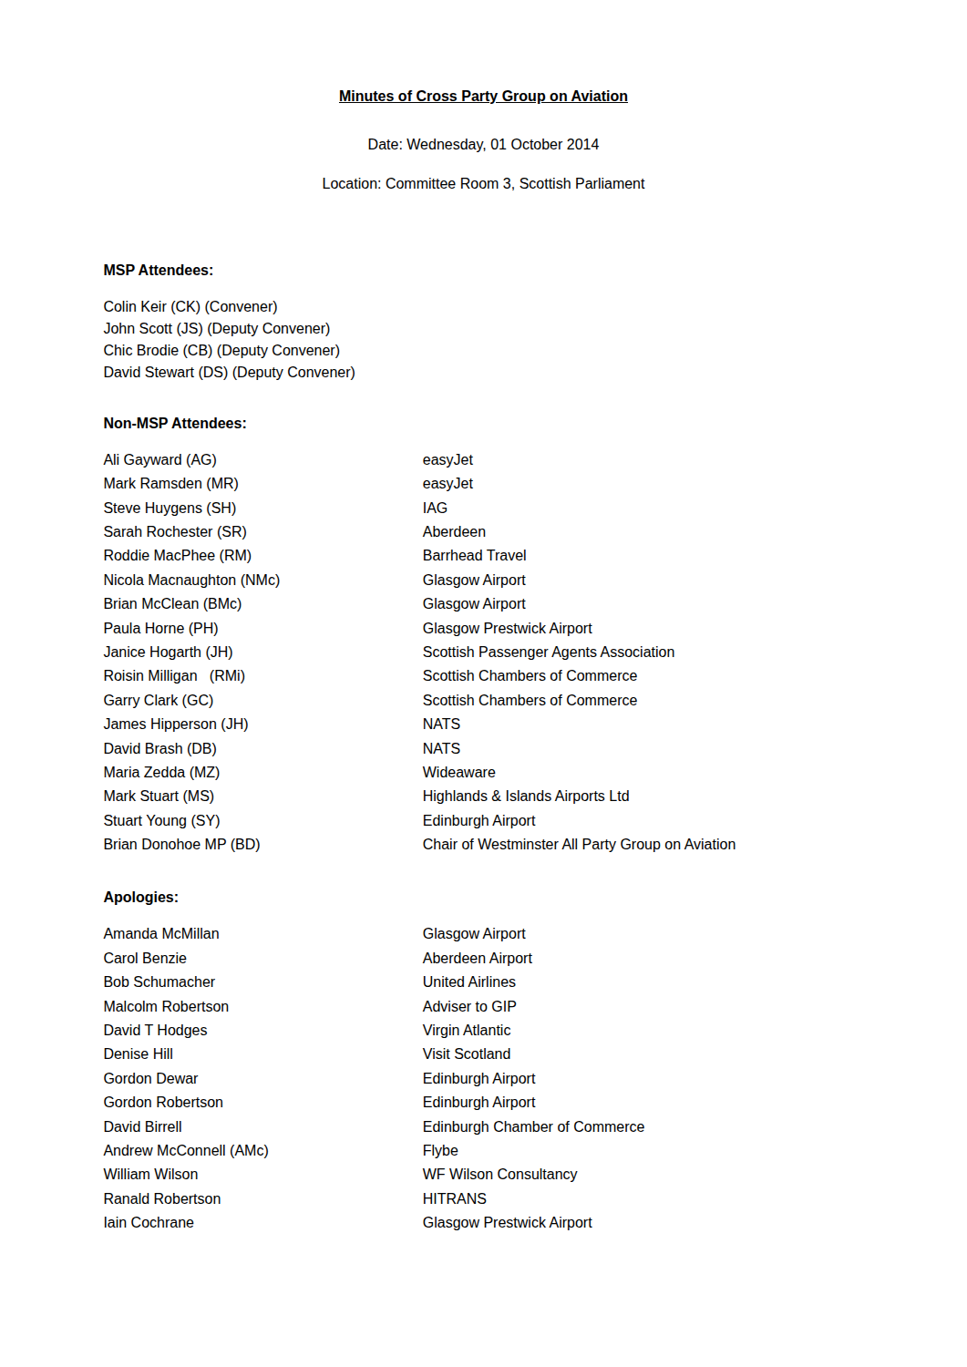Minutes of Cross Party Group on Aviation
Date: Wednesday, 01 October 2014
Location: Committee Room 3, Scottish Parliament
MSP Attendees:
Colin Keir (CK) (Convener)
John Scott (JS) (Deputy Convener)
Chic Brodie (CB) (Deputy Convener)
David Stewart (DS) (Deputy Convener)
Non-MSP Attendees:
| Ali Gayward (AG) | easyJet |
| Mark Ramsden (MR) | easyJet |
| Steve Huygens (SH) | IAG |
| Sarah Rochester (SR) | Aberdeen |
| Roddie MacPhee (RM) | Barrhead Travel |
| Nicola Macnaughton (NMc) | Glasgow Airport |
| Brian McClean (BMc) | Glasgow Airport |
| Paula Horne (PH) | Glasgow Prestwick Airport |
| Janice Hogarth (JH) | Scottish Passenger Agents Association |
| Roisin Milligan (RMi) | Scottish Chambers of Commerce |
| Garry Clark (GC) | Scottish Chambers of Commerce |
| James Hipperson (JH) | NATS |
| David Brash (DB) | NATS |
| Maria Zedda (MZ) | Wideaware |
| Mark Stuart (MS) | Highlands & Islands Airports Ltd |
| Stuart Young (SY) | Edinburgh Airport |
| Brian Donohoe MP (BD) | Chair of Westminster All Party Group on Aviation |
Apologies:
| Amanda McMillan | Glasgow Airport |
| Carol Benzie | Aberdeen Airport |
| Bob Schumacher | United Airlines |
| Malcolm Robertson | Adviser to GIP |
| David T Hodges | Virgin Atlantic |
| Denise Hill | Visit Scotland |
| Gordon Dewar | Edinburgh Airport |
| Gordon Robertson | Edinburgh Airport |
| David Birrell | Edinburgh Chamber of Commerce |
| Andrew McConnell (AMc) | Flybe |
| William Wilson | WF Wilson Consultancy |
| Ranald Robertson | HITRANS |
| Iain Cochrane | Glasgow Prestwick Airport |